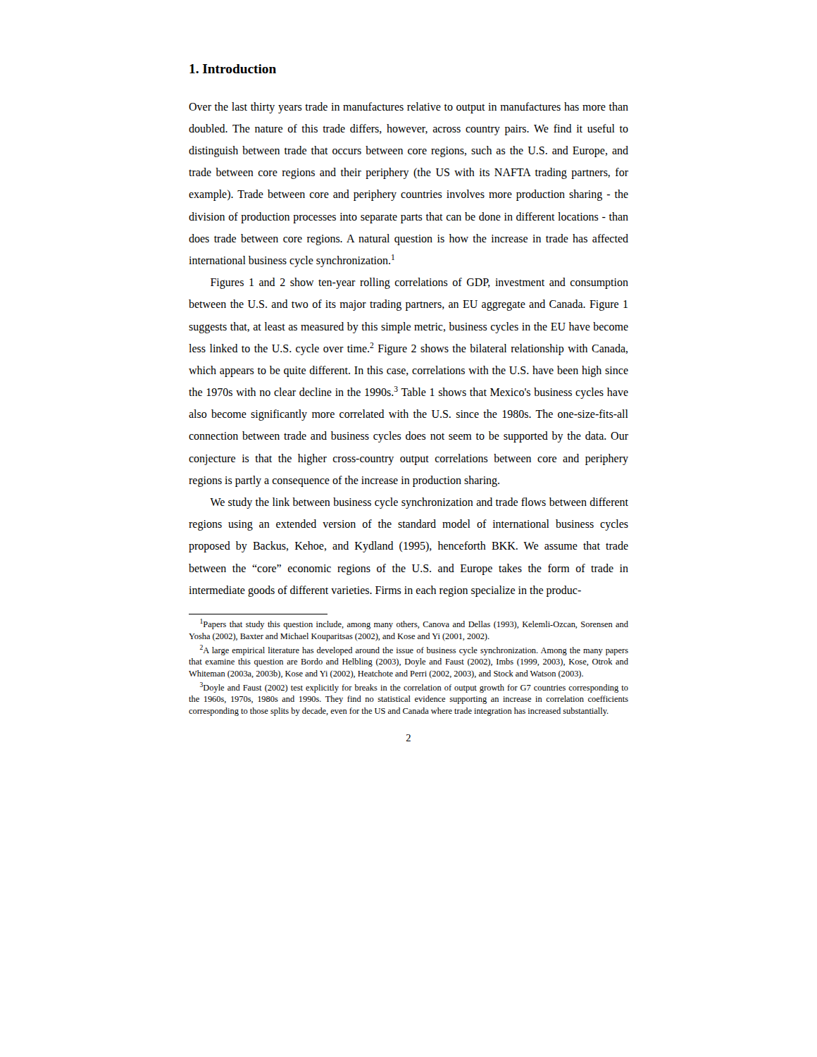1. Introduction
Over the last thirty years trade in manufactures relative to output in manufactures has more than doubled. The nature of this trade differs, however, across country pairs. We find it useful to distinguish between trade that occurs between core regions, such as the U.S. and Europe, and trade between core regions and their periphery (the US with its NAFTA trading partners, for example). Trade between core and periphery countries involves more production sharing - the division of production processes into separate parts that can be done in different locations - than does trade between core regions. A natural question is how the increase in trade has affected international business cycle synchronization.1
Figures 1 and 2 show ten-year rolling correlations of GDP, investment and consumption between the U.S. and two of its major trading partners, an EU aggregate and Canada. Figure 1 suggests that, at least as measured by this simple metric, business cycles in the EU have become less linked to the U.S. cycle over time.2 Figure 2 shows the bilateral relationship with Canada, which appears to be quite different. In this case, correlations with the U.S. have been high since the 1970s with no clear decline in the 1990s.3 Table 1 shows that Mexico's business cycles have also become significantly more correlated with the U.S. since the 1980s. The one-size-fits-all connection between trade and business cycles does not seem to be supported by the data. Our conjecture is that the higher cross-country output correlations between core and periphery regions is partly a consequence of the increase in production sharing.
We study the link between business cycle synchronization and trade flows between different regions using an extended version of the standard model of international business cycles proposed by Backus, Kehoe, and Kydland (1995), henceforth BKK. We assume that trade between the “core” economic regions of the U.S. and Europe takes the form of trade in intermediate goods of different varieties. Firms in each region specialize in the produc-
1Papers that study this question include, among many others, Canova and Dellas (1993), Kelemli-Ozcan, Sorensen and Yosha (2002), Baxter and Michael Kouparitsas (2002), and Kose and Yi (2001, 2002).
2A large empirical literature has developed around the issue of business cycle synchronization. Among the many papers that examine this question are Bordo and Helbling (2003), Doyle and Faust (2002), Imbs (1999, 2003), Kose, Otrok and Whiteman (2003a, 2003b), Kose and Yi (2002), Heatchote and Perri (2002, 2003), and Stock and Watson (2003).
3Doyle and Faust (2002) test explicitly for breaks in the correlation of output growth for G7 countries corresponding to the 1960s, 1970s, 1980s and 1990s. They find no statistical evidence supporting an increase in correlation coefficients corresponding to those splits by decade, even for the US and Canada where trade integration has increased substantially.
2